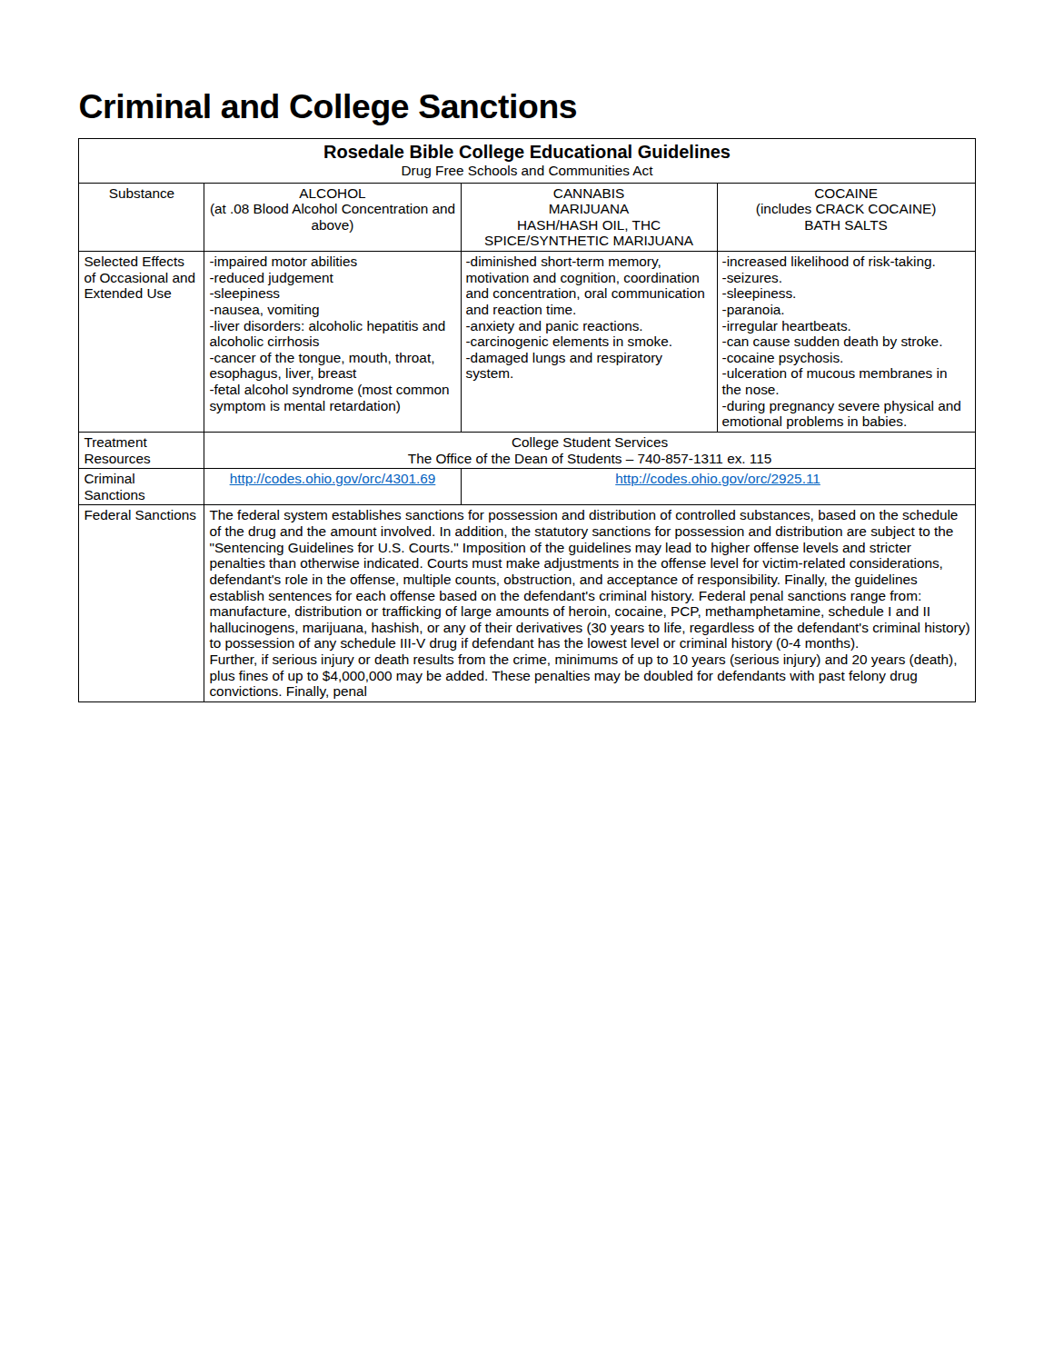Criminal and College Sanctions
| Rosedale Bible College Educational Guidelines Drug Free Schools and Communities Act |
| Substance | ALCOHOL (at .08 Blood Alcohol Concentration and above) | CANNABIS MARIJUANA HASH/HASH OIL, THC SPICE/SYNTHETIC MARIJUANA | COCAINE (includes CRACK COCAINE) BATH SALTS |
| Selected Effects of Occasional and Extended Use | -impaired motor abilities -reduced judgement -sleepiness -nausea, vomiting -liver disorders: alcoholic hepatitis and alcoholic cirrhosis -cancer of the tongue, mouth, throat, esophagus, liver, breast -fetal alcohol syndrome (most common symptom is mental retardation) | -diminished short-term memory, motivation and cognition, coordination and concentration, oral communication and reaction time. -anxiety and panic reactions. -carcinogenic elements in smoke. -damaged lungs and respiratory system. | -increased likelihood of risk-taking. -seizures. -sleepiness. -paranoia. -irregular heartbeats. -can cause sudden death by stroke. -cocaine psychosis. -ulceration of mucous membranes in the nose. -during pregnancy severe physical and emotional problems in babies. |
| Treatment Resources | College Student Services The Office of the Dean of Students – 740-857-1311 ex. 115 |
| Criminal Sanctions | http://codes.ohio.gov/orc/4301.69 | http://codes.ohio.gov/orc/2925.11 |
| Federal Sanctions | The federal system establishes sanctions for possession and distribution of controlled substances, based on the schedule of the drug and the amount involved. In addition, the statutory sanctions for possession and distribution are subject to the "Sentencing Guidelines for U.S. Courts." Imposition of the guidelines may lead to higher offense levels and stricter penalties than otherwise indicated. Courts must make adjustments in the offense level for victim-related considerations, defendant's role in the offense, multiple counts, obstruction, and acceptance of responsibility. Finally, the guidelines establish sentences for each offense based on the defendant's criminal history. Federal penal sanctions range from: manufacture, distribution or trafficking of large amounts of heroin, cocaine, PCP, methamphetamine, schedule I and II hallucinogens, marijuana, hashish, or any of their derivatives (30 years to life, regardless of the defendant's criminal history) to possession of any schedule III-V drug if defendant has the lowest level or criminal history (0-4 months). Further, if serious injury or death results from the crime, minimums of up to 10 years (serious injury) and 20 years (death), plus fines of up to $4,000,000 may be added. These penalties may be doubled for defendants with past felony drug convictions. Finally, penal |